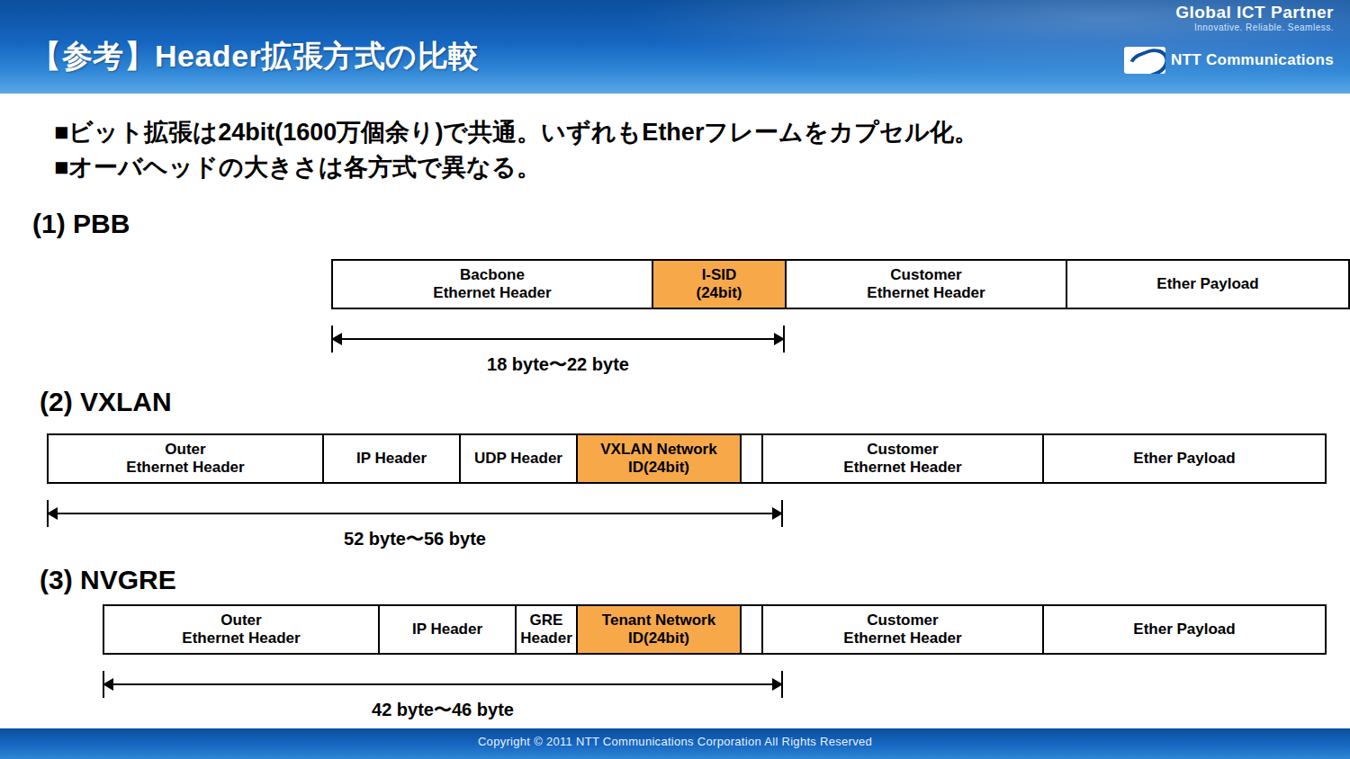【参考】Header拡張方式の比較
Global ICT Partner
Innovative. Reliable. Seamless.
NTT Communications
■ビット拡張は24bit(1600万個余り)で共通。いずれもEtherフレームをカプセル化。
■オーバヘッドの大きさは各方式で異なる。
(1) PBB
Bacbone
Ethernet Header
I-SID
(24bit)
Customer
Ethernet Header
Ether Payload
18 byte〜22 byte
(2) VXLAN
Outer
Ethernet Header
IP Header
UDP Header
VXLAN Network
ID(24bit)
Customer
Ethernet Header
Ether Payload
52 byte〜56 byte
(3) NVGRE
Outer
Ethernet Header
IP Header
GRE
Header
Tenant Network
ID(24bit)
Customer
Ethernet Header
Ether Payload
42 byte〜46 byte
Copyright © 2011 NTT Communications Corporation All Rights Reserved